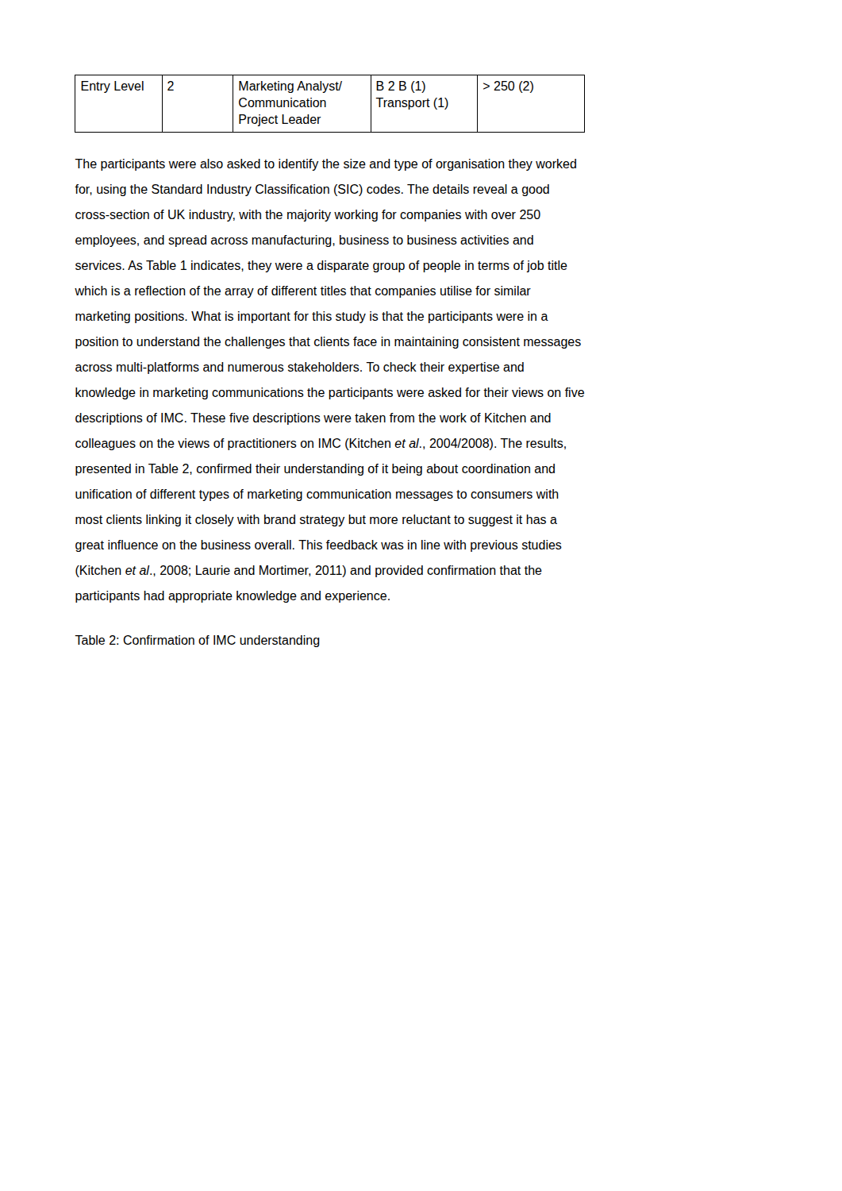| Entry Level | 2 | Marketing Analyst/ Communication Project Leader | B 2 B (1) Transport (1) | > 250 (2) |
The participants were also asked to identify the size and type of organisation they worked for, using the Standard Industry Classification (SIC) codes. The details reveal a good cross-section of UK industry, with the majority working for companies with over 250 employees, and spread across manufacturing, business to business activities and services. As Table 1 indicates, they were a disparate group of people in terms of job title which is a reflection of the array of different titles that companies utilise for similar marketing positions. What is important for this study is that the participants were in a position to understand the challenges that clients face in maintaining consistent messages across multi-platforms and numerous stakeholders. To check their expertise and knowledge in marketing communications the participants were asked for their views on five descriptions of IMC. These five descriptions were taken from the work of Kitchen and colleagues on the views of practitioners on IMC (Kitchen et al., 2004/2008). The results, presented in Table 2, confirmed their understanding of it being about coordination and unification of different types of marketing communication messages to consumers with most clients linking it closely with brand strategy but more reluctant to suggest it has a great influence on the business overall. This feedback was in line with previous studies (Kitchen et al., 2008; Laurie and Mortimer, 2011) and provided confirmation that the participants had appropriate knowledge and experience.
Table 2: Confirmation of IMC understanding